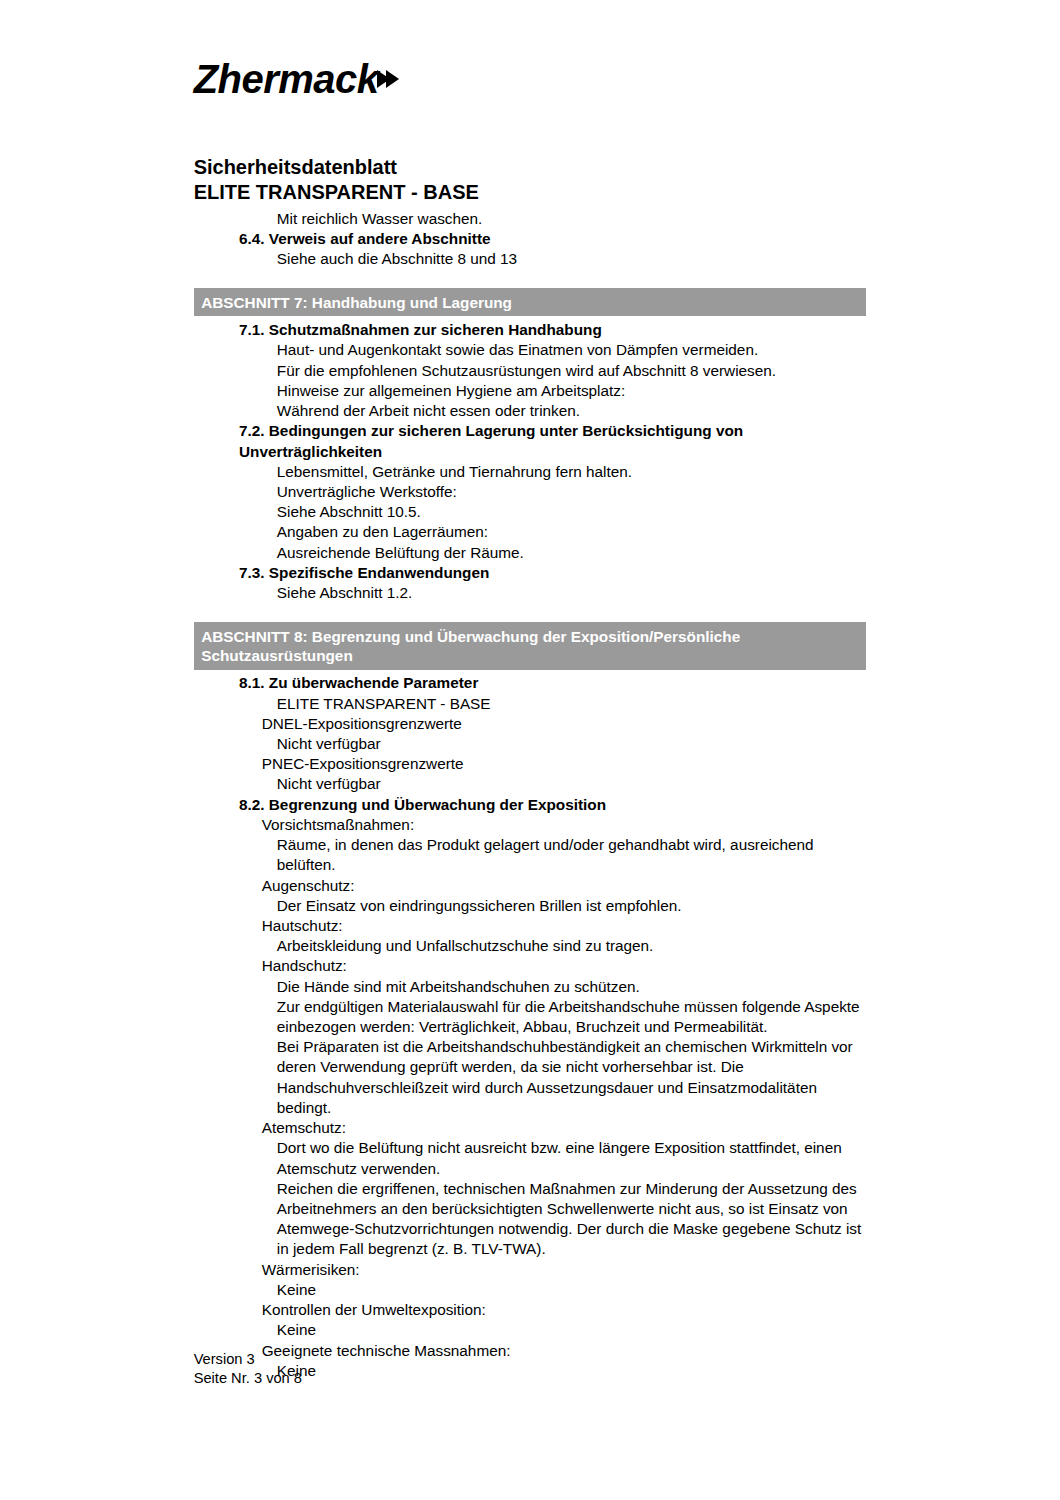Zhermack
SicherheitsdatenblattELITE TRANSPARENT - BASE
Mit reichlich Wasser waschen.
6.4. Verweis auf andere Abschnitte
Siehe auch die Abschnitte 8 und 13
ABSCHNITT 7: Handhabung und Lagerung
7.1. Schutzmaßnahmen zur sicheren Handhabung
Haut- und Augenkontakt sowie das Einatmen von Dämpfen vermeiden.
Für die empfohlenen Schutzausrüstungen wird auf Abschnitt 8 verwiesen.
Hinweise zur allgemeinen Hygiene am Arbeitsplatz:
Während der Arbeit nicht essen oder trinken.
7.2. Bedingungen zur sicheren Lagerung unter Berücksichtigung von Unverträglichkeiten
Lebensmittel, Getränke und Tiernahrung fern halten.
Unverträgliche Werkstoffe:
Siehe Abschnitt 10.5.
Angaben zu den Lagerräumen:
Ausreichende Belüftung der Räume.
7.3. Spezifische Endanwendungen
Siehe Abschnitt 1.2.
ABSCHNITT 8: Begrenzung und Überwachung der Exposition/Persönliche
Schutzausrüstungen
8.1. Zu überwachende Parameter
ELITE TRANSPARENT - BASE
DNEL-Expositionsgrenzwerte
Nicht verfügbar
PNEC-Expositionsgrenzwerte
Nicht verfügbar
8.2. Begrenzung und Überwachung der Exposition
Vorsichtsmaßnahmen:
Räume, in denen das Produkt gelagert und/oder gehandhabt wird, ausreichend belüften.
Augenschutz:
Der Einsatz von eindringungssicheren Brillen ist empfohlen.
Hautschutz:
Arbeitskleidung und Unfallschutzschuhe sind zu tragen.
Handschutz:
Die Hände sind mit Arbeitshandschuhen zu schützen.
Zur endgültigen Materialauswahl für die Arbeitshandschuhe müssen folgende Aspekte einbezogen werden: Verträglichkeit, Abbau, Bruchzeit und Permeabilität.
Bei Präparaten ist die Arbeitshandschuhbeständigkeit an chemischen Wirkmitteln vor deren Verwendung geprüft werden, da sie nicht vorhersehbar ist. Die Handschuhverschleißzeit wird durch Aussetzungsdauer und Einsatzmodalitäten bedingt.
Atemschutz:
Dort wo die Belüftung nicht ausreicht bzw. eine längere Exposition stattfindet, einen Atemschutz verwenden.
Reichen die ergriffenen, technischen Maßnahmen zur Minderung der Aussetzung des Arbeitnehmers an den berücksichtigten Schwellenwerte nicht aus, so ist Einsatz von Atemwege-Schutzvorrichtungen notwendig. Der durch die Maske gegebene Schutz ist in jedem Fall begrenzt (z. B. TLV-TWA).
Wärmerisiken:
Keine
Kontrollen der Umweltexposition:
Keine
Geeignete technische Massnahmen:
Keine
Version 3
Seite Nr. 3 von 8